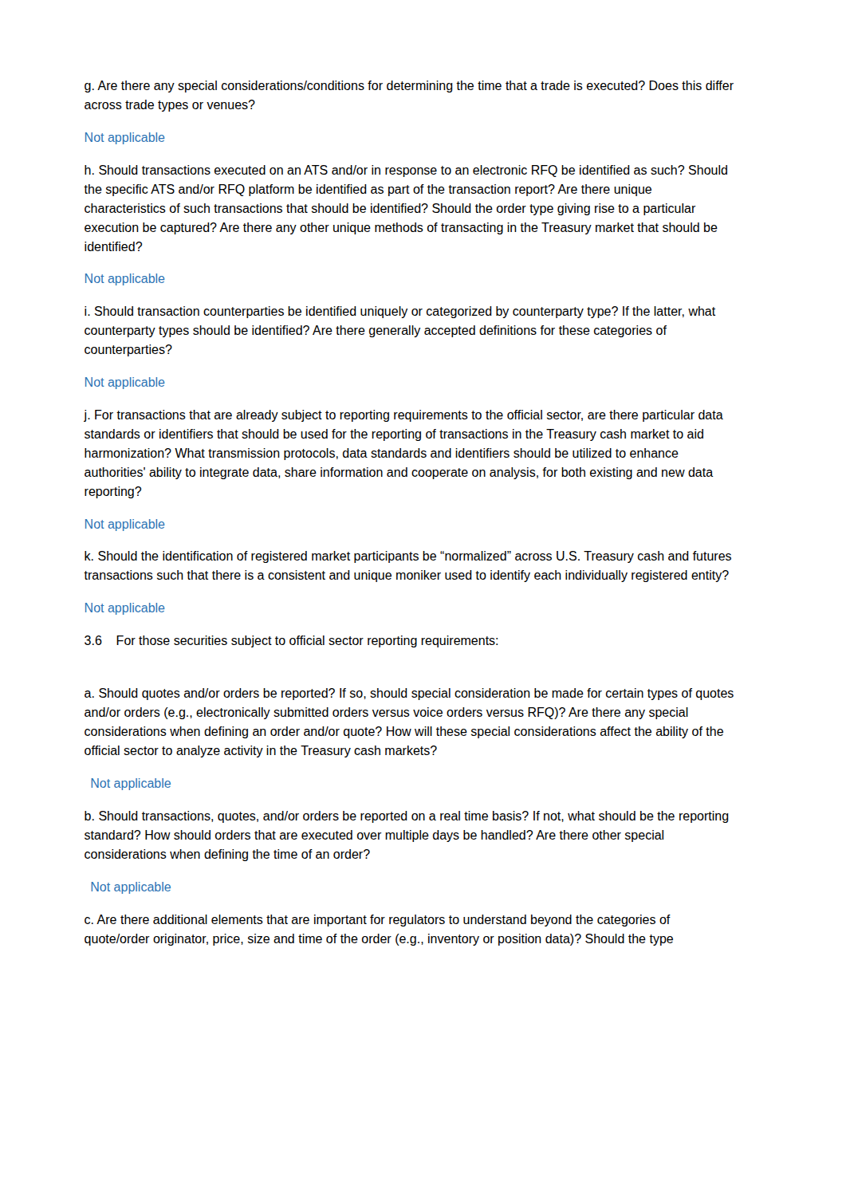g. Are there any special considerations/conditions for determining the time that a trade is executed? Does this differ across trade types or venues?
Not applicable
h. Should transactions executed on an ATS and/or in response to an electronic RFQ be identified as such? Should the specific ATS and/or RFQ platform be identified as part of the transaction report? Are there unique characteristics of such transactions that should be identified? Should the order type giving rise to a particular execution be captured? Are there any other unique methods of transacting in the Treasury market that should be identified?
Not applicable
i. Should transaction counterparties be identified uniquely or categorized by counterparty type? If the latter, what counterparty types should be identified? Are there generally accepted definitions for these categories of counterparties?
Not applicable
j. For transactions that are already subject to reporting requirements to the official sector, are there particular data standards or identifiers that should be used for the reporting of transactions in the Treasury cash market to aid harmonization? What transmission protocols, data standards and identifiers should be utilized to enhance authorities' ability to integrate data, share information and cooperate on analysis, for both existing and new data reporting?
Not applicable
k. Should the identification of registered market participants be “normalized” across U.S. Treasury cash and futures transactions such that there is a consistent and unique moniker used to identify each individually registered entity?
Not applicable
3.6 For those securities subject to official sector reporting requirements:
a. Should quotes and/or orders be reported? If so, should special consideration be made for certain types of quotes and/or orders (e.g., electronically submitted orders versus voice orders versus RFQ)? Are there any special considerations when defining an order and/or quote? How will these special considerations affect the ability of the official sector to analyze activity in the Treasury cash markets?
Not applicable
b. Should transactions, quotes, and/or orders be reported on a real time basis? If not, what should be the reporting standard? How should orders that are executed over multiple days be handled? Are there other special considerations when defining the time of an order?
Not applicable
c. Are there additional elements that are important for regulators to understand beyond the categories of quote/order originator, price, size and time of the order (e.g., inventory or position data)? Should the type